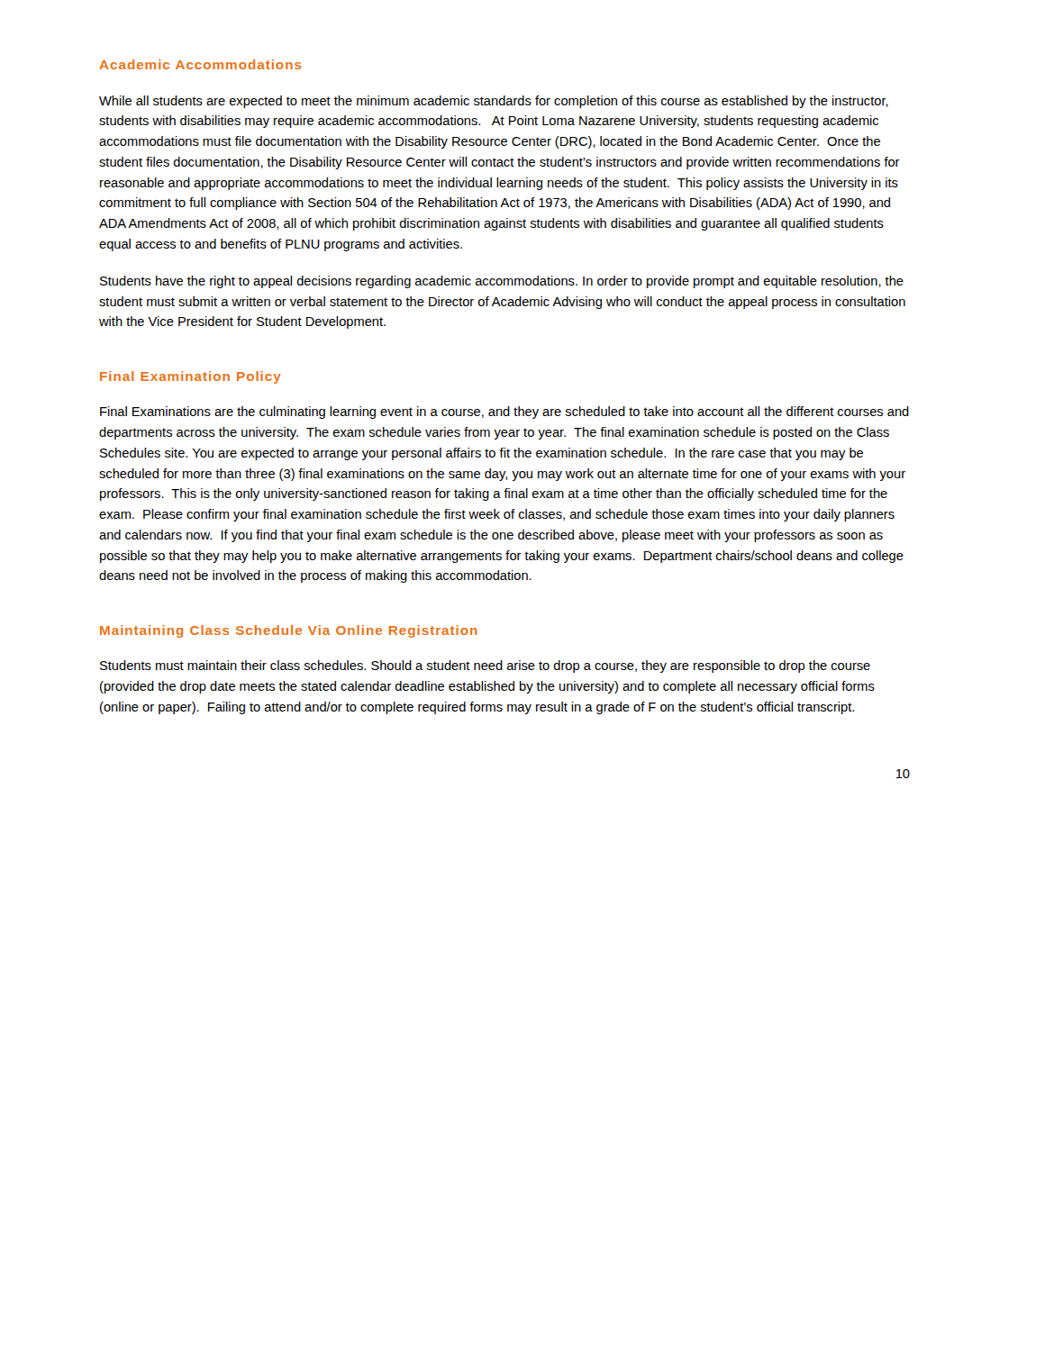Academic Accommodations
While all students are expected to meet the minimum academic standards for completion of this course as established by the instructor, students with disabilities may require academic accommodations. At Point Loma Nazarene University, students requesting academic accommodations must file documentation with the Disability Resource Center (DRC), located in the Bond Academic Center. Once the student files documentation, the Disability Resource Center will contact the student’s instructors and provide written recommendations for reasonable and appropriate accommodations to meet the individual learning needs of the student. This policy assists the University in its commitment to full compliance with Section 504 of the Rehabilitation Act of 1973, the Americans with Disabilities (ADA) Act of 1990, and ADA Amendments Act of 2008, all of which prohibit discrimination against students with disabilities and guarantee all qualified students equal access to and benefits of PLNU programs and activities.
Students have the right to appeal decisions regarding academic accommodations. In order to provide prompt and equitable resolution, the student must submit a written or verbal statement to the Director of Academic Advising who will conduct the appeal process in consultation with the Vice President for Student Development.
Final Examination Policy
Final Examinations are the culminating learning event in a course, and they are scheduled to take into account all the different courses and departments across the university. The exam schedule varies from year to year. The final examination schedule is posted on the Class Schedules site. You are expected to arrange your personal affairs to fit the examination schedule. In the rare case that you may be scheduled for more than three (3) final examinations on the same day, you may work out an alternate time for one of your exams with your professors. This is the only university-sanctioned reason for taking a final exam at a time other than the officially scheduled time for the exam. Please confirm your final examination schedule the first week of classes, and schedule those exam times into your daily planners and calendars now. If you find that your final exam schedule is the one described above, please meet with your professors as soon as possible so that they may help you to make alternative arrangements for taking your exams. Department chairs/school deans and college deans need not be involved in the process of making this accommodation.
Maintaining Class Schedule Via Online Registration
Students must maintain their class schedules. Should a student need arise to drop a course, they are responsible to drop the course (provided the drop date meets the stated calendar deadline established by the university) and to complete all necessary official forms (online or paper). Failing to attend and/or to complete required forms may result in a grade of F on the student’s official transcript.
10